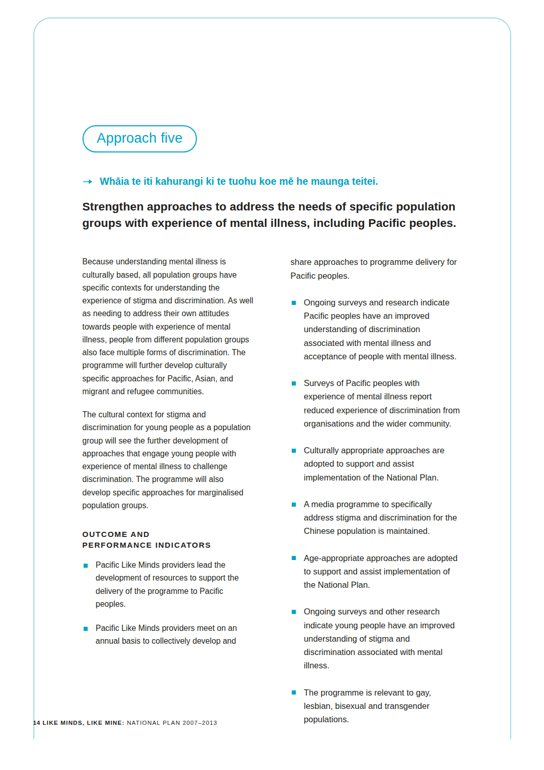Approach five
Whāia te iti kahurangi ki te tuohu koe mē he maunga teitei.
Strengthen approaches to address the needs of specific population groups with experience of mental illness, including Pacific peoples.
Because understanding mental illness is culturally based, all population groups have specific contexts for understanding the experience of stigma and discrimination. As well as needing to address their own attitudes towards people with experience of mental illness, people from different population groups also face multiple forms of discrimination. The programme will further develop culturally specific approaches for Pacific, Asian, and migrant and refugee communities.
The cultural context for stigma and discrimination for young people as a population group will see the further development of approaches that engage young people with experience of mental illness to challenge discrimination. The programme will also develop specific approaches for marginalised population groups.
Outcome and
performance indicators
Pacific Like Minds providers lead the development of resources to support the delivery of the programme to Pacific peoples.
Pacific Like Minds providers meet on an annual basis to collectively develop and
share approaches to programme delivery for Pacific peoples.
Ongoing surveys and research indicate Pacific peoples have an improved understanding of discrimination associated with mental illness and acceptance of people with mental illness.
Surveys of Pacific peoples with experience of mental illness report reduced experience of discrimination from organisations and the wider community.
Culturally appropriate approaches are adopted to support and assist implementation of the National Plan.
A media programme to specifically address stigma and discrimination for the Chinese population is maintained.
Age-appropriate approaches are adopted to support and assist implementation of the National Plan.
Ongoing surveys and other research indicate young people have an improved understanding of stigma and discrimination associated with mental illness.
The programme is relevant to gay, lesbian, bisexual and transgender populations.
14 Like Minds, Like Mine: National Plan 2007–2013